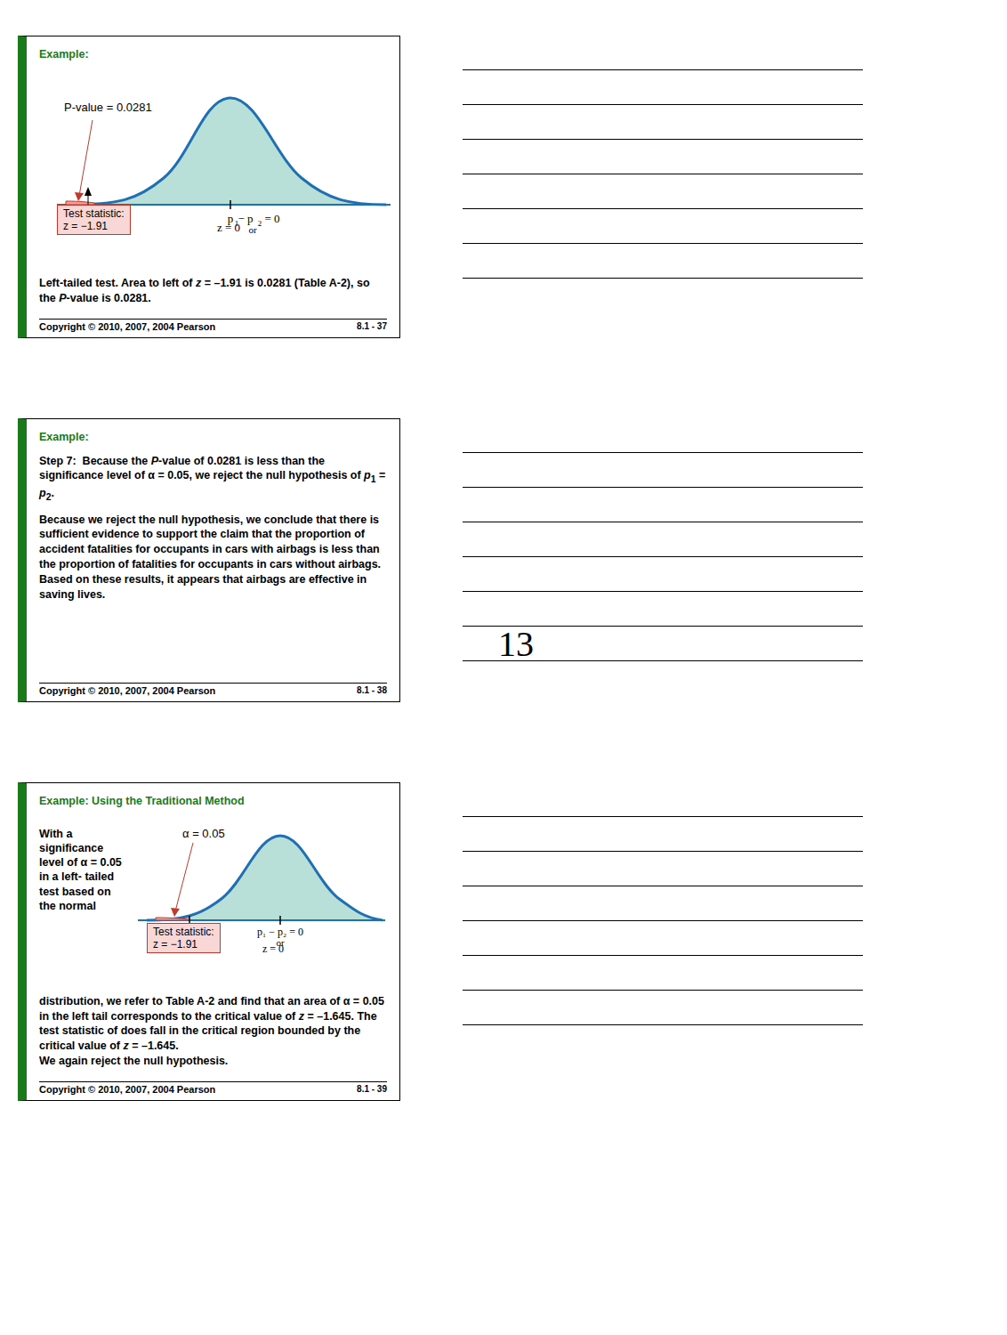Example:
P-value = 0.0281 p 1 − p 2 = 0 or
z = 0
Test statistic:
z = −1.91
Left-tailed test. Area to left of z = –1.91 is 0.0281 (Table A-2), so the P-value is 0.0281.
Copyright © 2010, 2007, 2004 Pearson8.1 - 37
Example:
Step 7: Because the P-value of 0.0281 is less than the significance level of α = 0.05, we reject the null hypothesis of p1 = p2.
Because we reject the null hypothesis, we conclude that there is sufficient evidence to support the claim that the proportion of accident fatalities for occupants in cars with airbags is less than the proportion of fatalities for occupants in cars without airbags. Based on these results, it appears that airbags are effective in saving lives.
Copyright © 2010, 2007, 2004 Pearson8.1 - 38
13
Example: Using the Traditional Method
With a significance level of α = 0.05 in a left- tailed test based on the normal
α = 0.05 z = −1.645 p₁ − p₂ = 0 or
z = 0
Test statistic:
z = −1.91
distribution, we refer to Table A-2 and find that an area of α = 0.05 in the left tail corresponds to the critical value of z = –1.645. The test statistic of does fall in the critical region bounded by the critical value of z = –1.645.
We again reject the null hypothesis.
Copyright © 2010, 2007, 2004 Pearson8.1 - 39